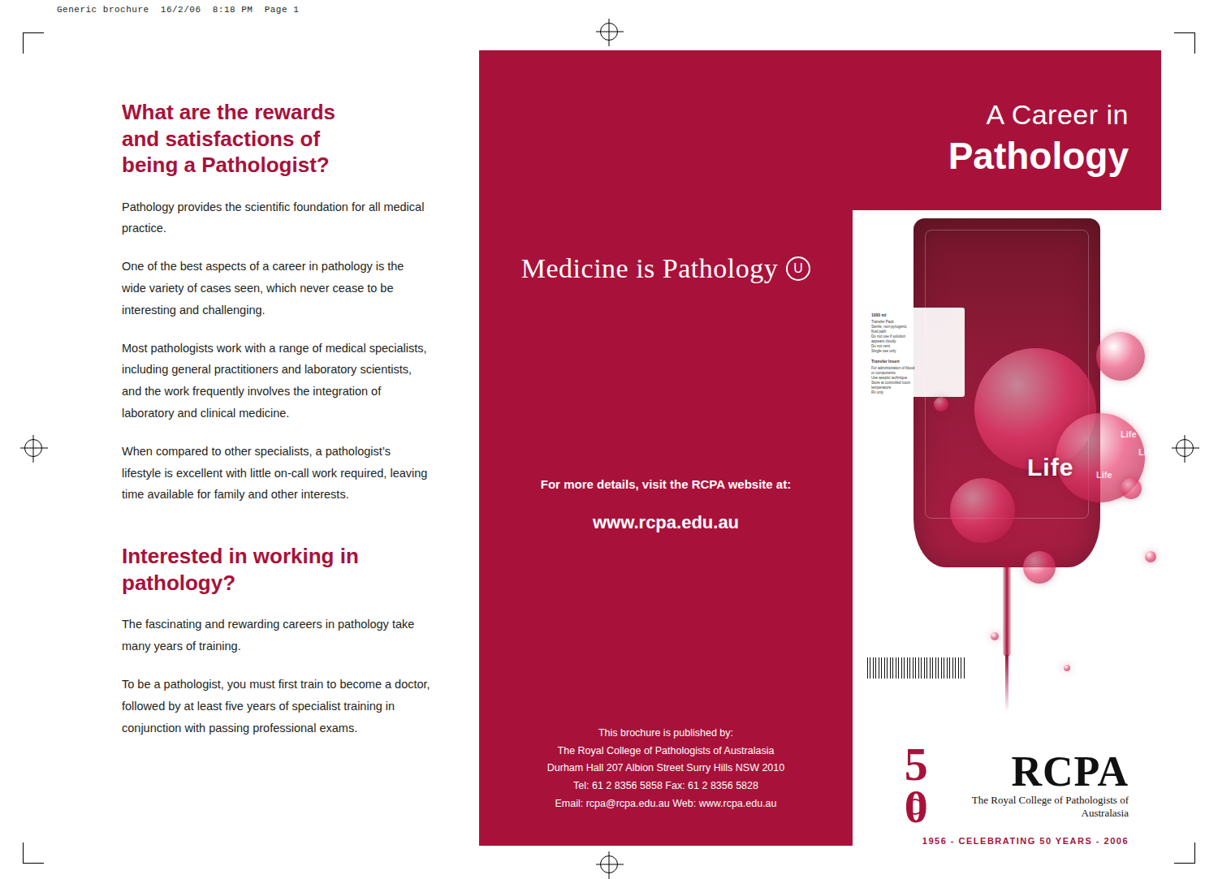Generic brochure 16/2/06 8:18 PM Page 1
What are the rewards
and satisfactions of
being a Pathologist?
Pathology provides the scientific foundation for all medical practice.
One of the best aspects of a career in pathology is the wide variety of cases seen, which never cease to be interesting and challenging.
Most pathologists work with a range of medical specialists, including general practitioners and laboratory scientists, and the work frequently involves the integration of laboratory and clinical medicine.
When compared to other specialists, a pathologist’s lifestyle is excellent with little on-call work required, leaving time available for family and other interests.
Interested in working in pathology?
The fascinating and rewarding careers in pathology take many years of training.
To be a pathologist, you must first train to become a doctor, followed by at least five years of specialist training in conjunction with passing professional exams.
Medicine is Pathology U
For more details, visit the RCPA website at:
www.rcpa.edu.au
This brochure is published by:
The Royal College of Pathologists of Australasia
Durham Hall 207 Albion Street Surry Hills NSW 2010
Tel: 61 2 8356 5858 Fax: 61 2 8356 5828
Email: rcpa@rcpa.edu.au Web: www.rcpa.edu.au
A Career in
Pathology
1000 ml Transfer Pack
Sterile, non-pyrogenic
fluid path
Do not use if solution
appears cloudy
Do not vent
Single use only
Transfer Insert For administration of blood
or components
Use aseptic technique
Store at controlled room
temperature
Rx only
Transfer pack Distributed by:
Blood Service
Lot / Exp:
Life Life Life Life Life
50
RCPA
The Royal College of Pathologists of Australasia
1956 - CELEBRATING 50 YEARS - 2006